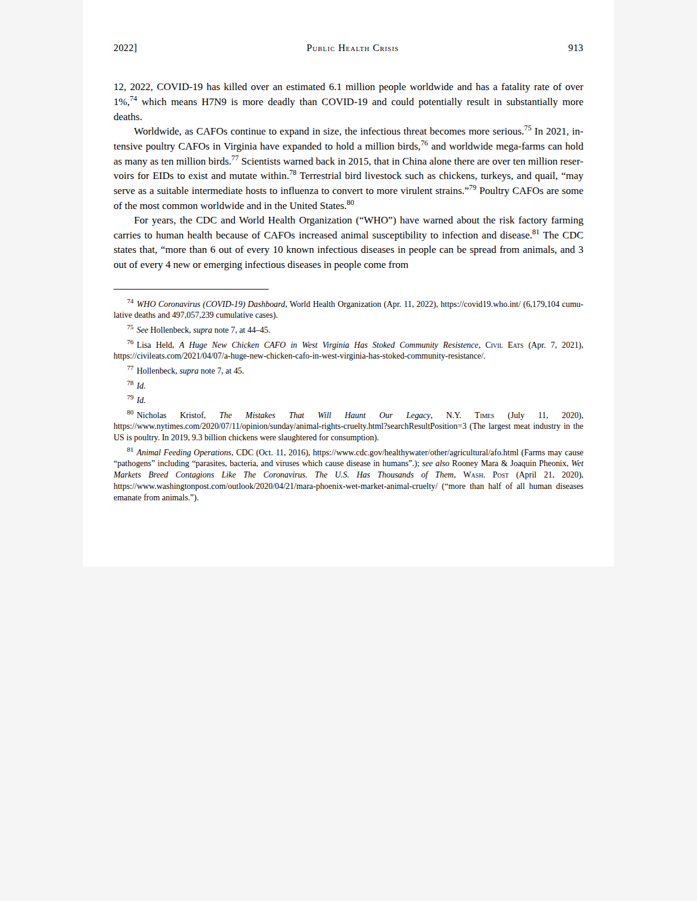2022] Public Health Crisis 913
12, 2022, COVID-19 has killed over an estimated 6.1 million people worldwide and has a fatality rate of over 1%,74 which means H7N9 is more deadly than COVID-19 and could potentially result in substantially more deaths.
Worldwide, as CAFOs continue to expand in size, the infectious threat becomes more serious.75 In 2021, intensive poultry CAFOs in Virginia have expanded to hold a million birds,76 and worldwide mega-farms can hold as many as ten million birds.77 Scientists warned back in 2015, that in China alone there are over ten million reservoirs for EIDs to exist and mutate within.78 Terrestrial bird livestock such as chickens, turkeys, and quail, “may serve as a suitable intermediate hosts to influenza to convert to more virulent strains.”79 Poultry CAFOs are some of the most common worldwide and in the United States.80
For years, the CDC and World Health Organization (“WHO”) have warned about the risk factory farming carries to human health because of CAFOs increased animal susceptibility to infection and disease.81 The CDC states that, “more than 6 out of every 10 known infectious diseases in people can be spread from animals, and 3 out of every 4 new or emerging infectious diseases in people come from
74 WHO Coronavirus (COVID-19) Dashboard, World Health Organization (Apr. 11, 2022), https://covid19.who.int/ (6,179,104 cumulative deaths and 497,057,239 cumulative cases).
75 See Hollenbeck, supra note 7, at 44–45.
76 Lisa Held, A Huge New Chicken CAFO in West Virginia Has Stoked Community Resistence, Civil Eats (Apr. 7, 2021), https://civileats.com/2021/04/07/a-huge-new-chicken-cafo-in-west-virginia-has-stoked-community-resistance/.
77 Hollenbeck, supra note 7, at 45.
78 Id.
79 Id.
80 Nicholas Kristof, The Mistakes That Will Haunt Our Legacy, N.Y. Times (July 11, 2020), https://www.nytimes.com/2020/07/11/opinion/sunday/animal-rights-cruelty.html?searchResultPosition=3 (The largest meat industry in the US is poultry. In 2019, 9.3 billion chickens were slaughtered for consumption).
81 Animal Feeding Operations, CDC (Oct. 11, 2016), https://www.cdc.gov/healthywater/other/agricultural/afo.html (Farms may cause “pathogens” including “parasites, bacteria, and viruses which cause disease in humans”.); see also Rooney Mara & Joaquin Pheonix, Wet Markets Breed Contagions Like The Coronavirus. The U.S. Has Thousands of Them, Wash. Post (April 21, 2020), https://www.washingtonpost.com/outlook/2020/04/21/mara-phoenix-wet-market-animal-cruelty/ (“more than half of all human diseases emanate from animals.”).